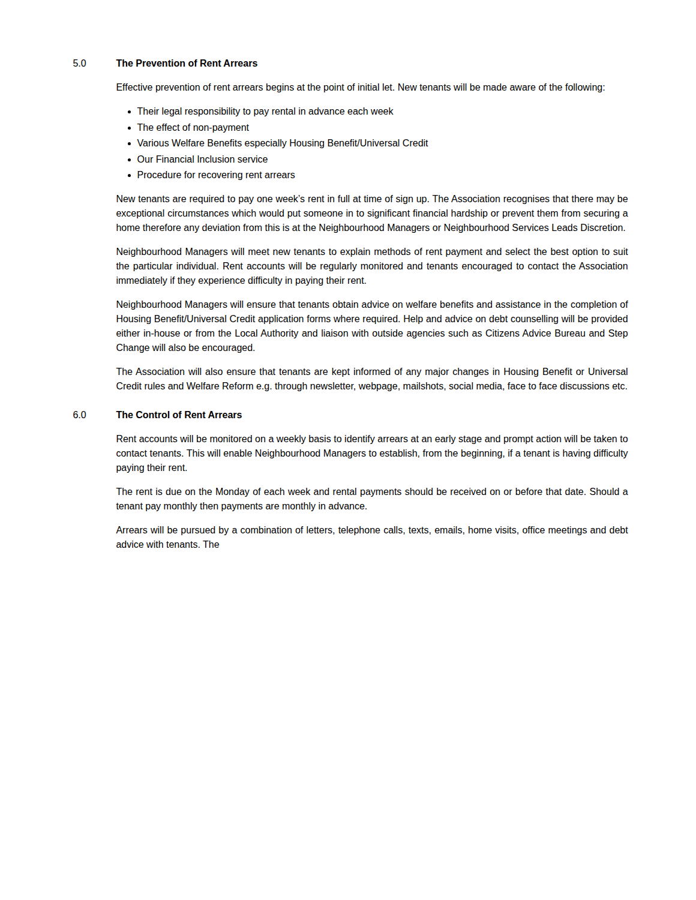5.0 The Prevention of Rent Arrears
Effective prevention of rent arrears begins at the point of initial let. New tenants will be made aware of the following:
Their legal responsibility to pay rental in advance each week
The effect of non-payment
Various Welfare Benefits especially Housing Benefit/Universal Credit
Our Financial Inclusion service
Procedure for recovering rent arrears
New tenants are required to pay one week’s rent in full at time of sign up. The Association recognises that there may be exceptional circumstances which would put someone in to significant financial hardship or prevent them from securing a home therefore any deviation from this is at the Neighbourhood Managers or Neighbourhood Services Leads Discretion.
Neighbourhood Managers will meet new tenants to explain methods of rent payment and select the best option to suit the particular individual. Rent accounts will be regularly monitored and tenants encouraged to contact the Association immediately if they experience difficulty in paying their rent.
Neighbourhood Managers will ensure that tenants obtain advice on welfare benefits and assistance in the completion of Housing Benefit/Universal Credit application forms where required. Help and advice on debt counselling will be provided either in-house or from the Local Authority and liaison with outside agencies such as Citizens Advice Bureau and Step Change will also be encouraged.
The Association will also ensure that tenants are kept informed of any major changes in Housing Benefit or Universal Credit rules and Welfare Reform e.g. through newsletter, webpage, mailshots, social media, face to face discussions etc.
6.0 The Control of Rent Arrears
Rent accounts will be monitored on a weekly basis to identify arrears at an early stage and prompt action will be taken to contact tenants. This will enable Neighbourhood Managers to establish, from the beginning, if a tenant is having difficulty paying their rent.
The rent is due on the Monday of each week and rental payments should be received on or before that date. Should a tenant pay monthly then payments are monthly in advance.
Arrears will be pursued by a combination of letters, telephone calls, texts, emails, home visits, office meetings and debt advice with tenants. The